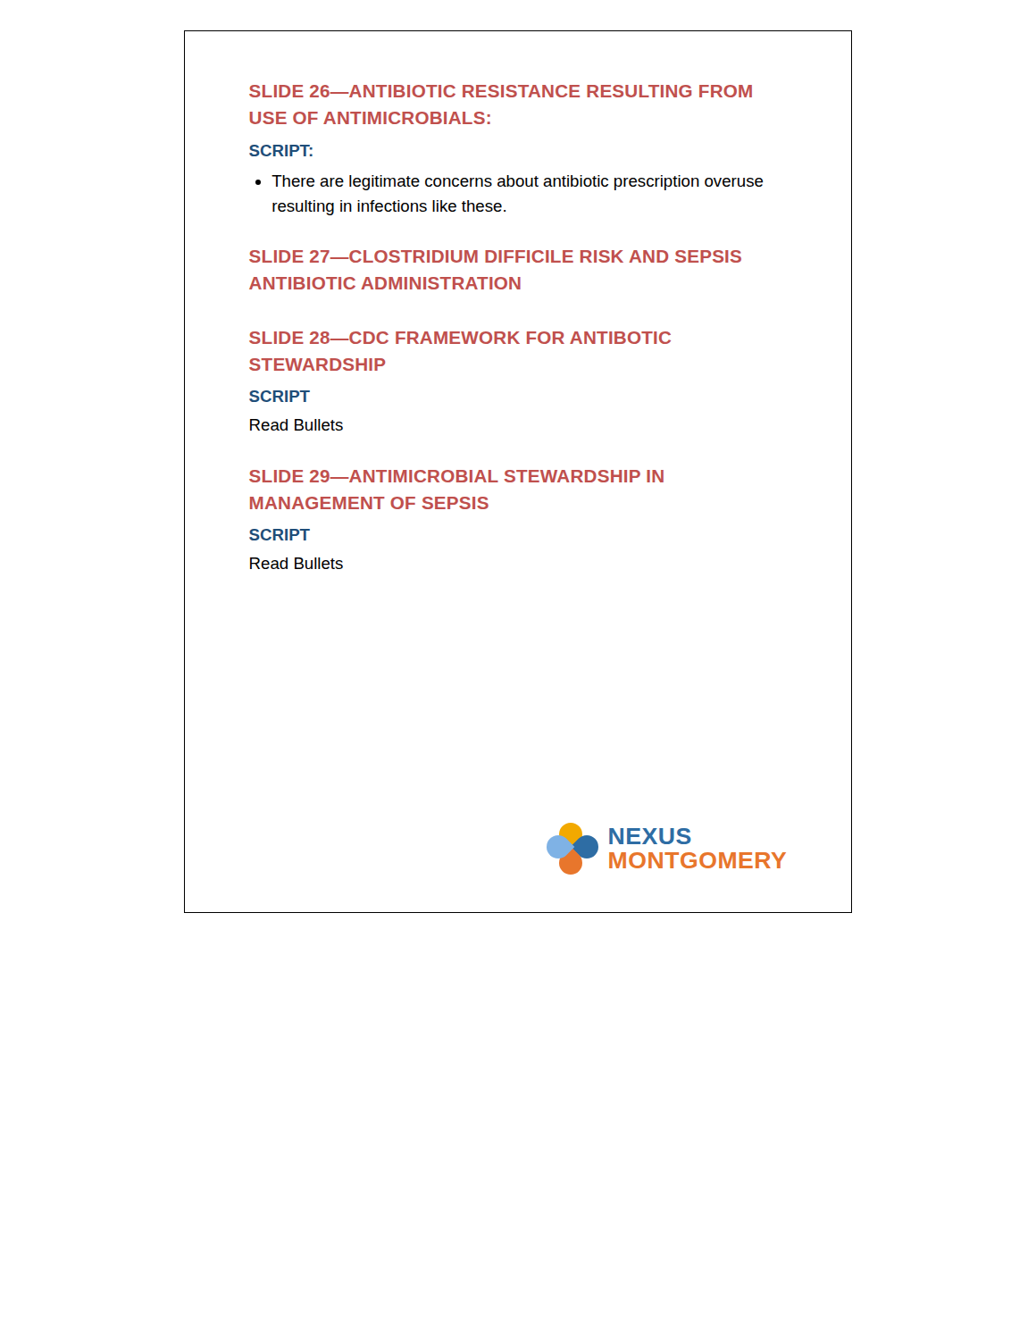SLIDE 26—ANTIBIOTIC RESISTANCE RESULTING FROM USE OF ANTIMICROBIALS:
SCRIPT:
There are legitimate concerns about antibiotic prescription overuse resulting in infections like these.
SLIDE 27—CLOSTRIDIUM DIFFICILE RISK AND SEPSIS ANTIBIOTIC ADMINISTRATION
SLIDE 28—CDC FRAMEWORK FOR ANTIBOTIC STEWARDSHIP
SCRIPT
Read Bullets
SLIDE 29—ANTIMICROBIAL STEWARDSHIP IN MANAGEMENT OF SEPSIS
SCRIPT
Read Bullets
NEXUS MONTGOMERY